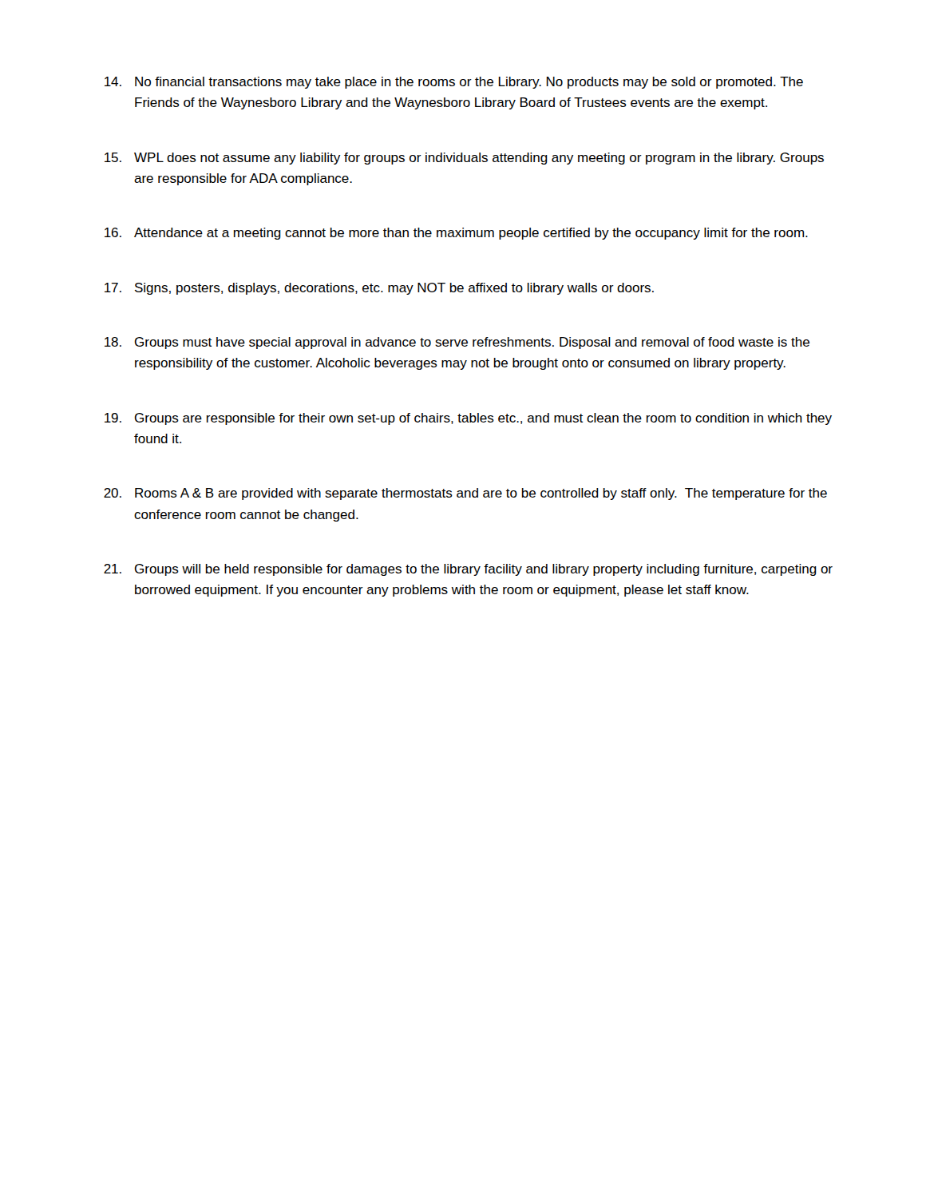No financial transactions may take place in the rooms or the Library. No products may be sold or promoted. The Friends of the Waynesboro Library and the Waynesboro Library Board of Trustees events are the exempt.
WPL does not assume any liability for groups or individuals attending any meeting or program in the library. Groups are responsible for ADA compliance.
Attendance at a meeting cannot be more than the maximum people certified by the occupancy limit for the room.
Signs, posters, displays, decorations, etc. may NOT be affixed to library walls or doors.
Groups must have special approval in advance to serve refreshments. Disposal and removal of food waste is the responsibility of the customer. Alcoholic beverages may not be brought onto or consumed on library property.
Groups are responsible for their own set-up of chairs, tables etc., and must clean the room to condition in which they found it.
Rooms A & B are provided with separate thermostats and are to be controlled by staff only. The temperature for the conference room cannot be changed.
Groups will be held responsible for damages to the library facility and library property including furniture, carpeting or borrowed equipment. If you encounter any problems with the room or equipment, please let staff know.